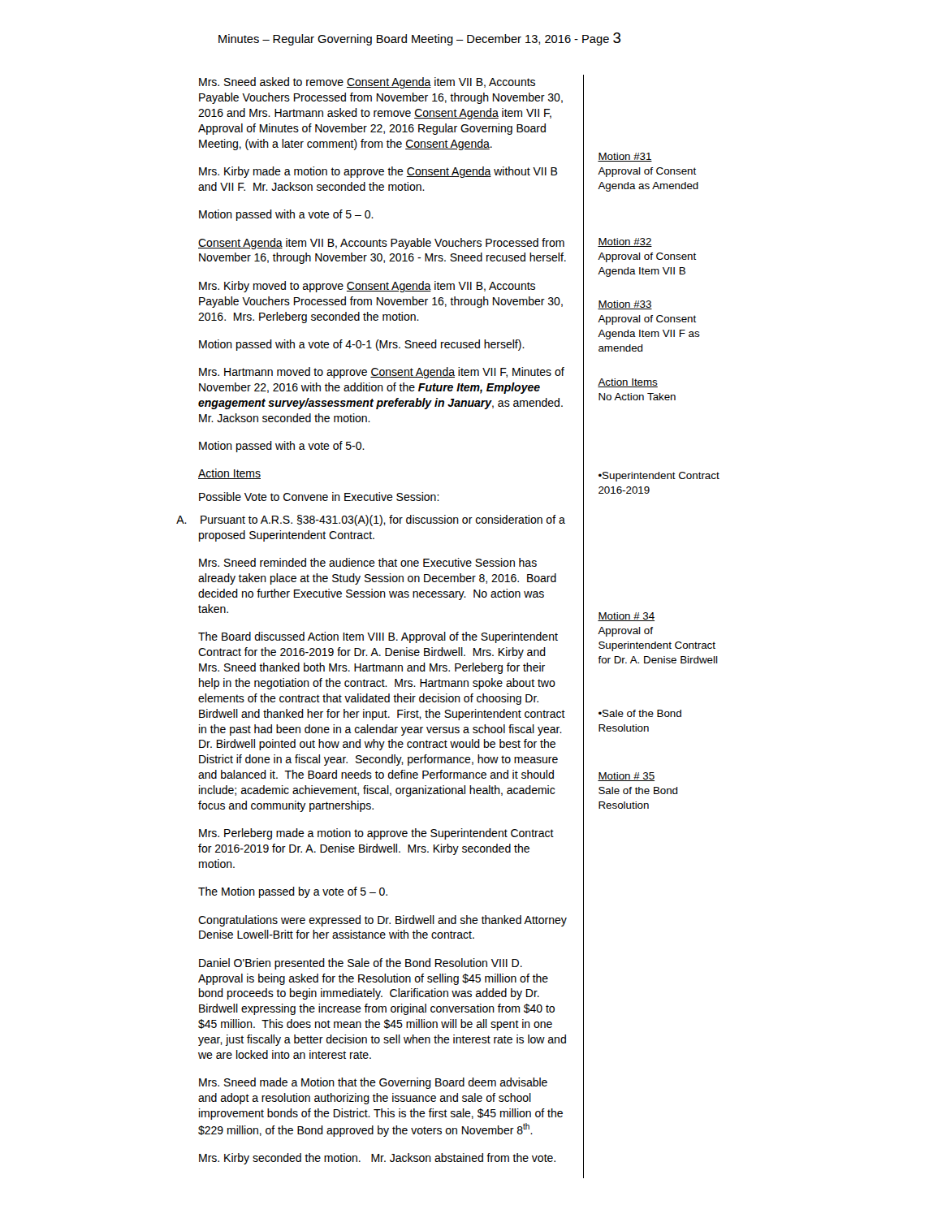Minutes – Regular Governing Board Meeting – December 13, 2016 - Page 3
Mrs. Sneed asked to remove Consent Agenda item VII B, Accounts Payable Vouchers Processed from November 16, through November 30, 2016 and Mrs. Hartmann asked to remove Consent Agenda item VII F, Approval of Minutes of November 22, 2016 Regular Governing Board Meeting, (with a later comment) from the Consent Agenda.
Mrs. Kirby made a motion to approve the Consent Agenda without VII B and VII F. Mr. Jackson seconded the motion.
Motion passed with a vote of 5 – 0.
Consent Agenda item VII B, Accounts Payable Vouchers Processed from November 16, through November 30, 2016 - Mrs. Sneed recused herself.
Mrs. Kirby moved to approve Consent Agenda item VII B, Accounts Payable Vouchers Processed from November 16, through November 30, 2016. Mrs. Perleberg seconded the motion.
Motion passed with a vote of 4-0-1 (Mrs. Sneed recused herself).
Mrs. Hartmann moved to approve Consent Agenda item VII F, Minutes of November 22, 2016 with the addition of the Future Item, Employee engagement survey/assessment preferably in January, as amended. Mr. Jackson seconded the motion.
Motion passed with a vote of 5-0.
Action Items
Possible Vote to Convene in Executive Session:
A. Pursuant to A.R.S. §38-431.03(A)(1), for discussion or consideration of a proposed Superintendent Contract.
Mrs. Sneed reminded the audience that one Executive Session has already taken place at the Study Session on December 8, 2016. Board decided no further Executive Session was necessary. No action was taken.
The Board discussed Action Item VIII B. Approval of the Superintendent Contract for the 2016-2019 for Dr. A. Denise Birdwell. Mrs. Kirby and Mrs. Sneed thanked both Mrs. Hartmann and Mrs. Perleberg for their help in the negotiation of the contract. Mrs. Hartmann spoke about two elements of the contract that validated their decision of choosing Dr. Birdwell and thanked her for her input. First, the Superintendent contract in the past had been done in a calendar year versus a school fiscal year. Dr. Birdwell pointed out how and why the contract would be best for the District if done in a fiscal year. Secondly, performance, how to measure and balanced it. The Board needs to define Performance and it should include; academic achievement, fiscal, organizational health, academic focus and community partnerships.
Mrs. Perleberg made a motion to approve the Superintendent Contract for 2016-2019 for Dr. A. Denise Birdwell. Mrs. Kirby seconded the motion.
The Motion passed by a vote of 5 – 0.
Congratulations were expressed to Dr. Birdwell and she thanked Attorney Denise Lowell-Britt for her assistance with the contract.
Daniel O'Brien presented the Sale of the Bond Resolution VIII D. Approval is being asked for the Resolution of selling $45 million of the bond proceeds to begin immediately. Clarification was added by Dr. Birdwell expressing the increase from original conversation from $40 to $45 million. This does not mean the $45 million will be all spent in one year, just fiscally a better decision to sell when the interest rate is low and we are locked into an interest rate.
Mrs. Sneed made a Motion that the Governing Board deem advisable and adopt a resolution authorizing the issuance and sale of school improvement bonds of the District. This is the first sale, $45 million of the $229 million, of the Bond approved by the voters on November 8th.
Mrs. Kirby seconded the motion. Mr. Jackson abstained from the vote.
Motion #31
Approval of Consent
Agenda as Amended
Motion #32
Approval of Consent
Agenda Item VII B
Motion #33
Approval of Consent
Agenda Item VII F as
amended
Action Items
No Action Taken
•Superintendent Contract
2016-2019
Motion # 34
Approval of
Superintendent Contract
for Dr. A. Denise Birdwell
•Sale of the Bond
Resolution
Motion # 35
Sale of the Bond
Resolution